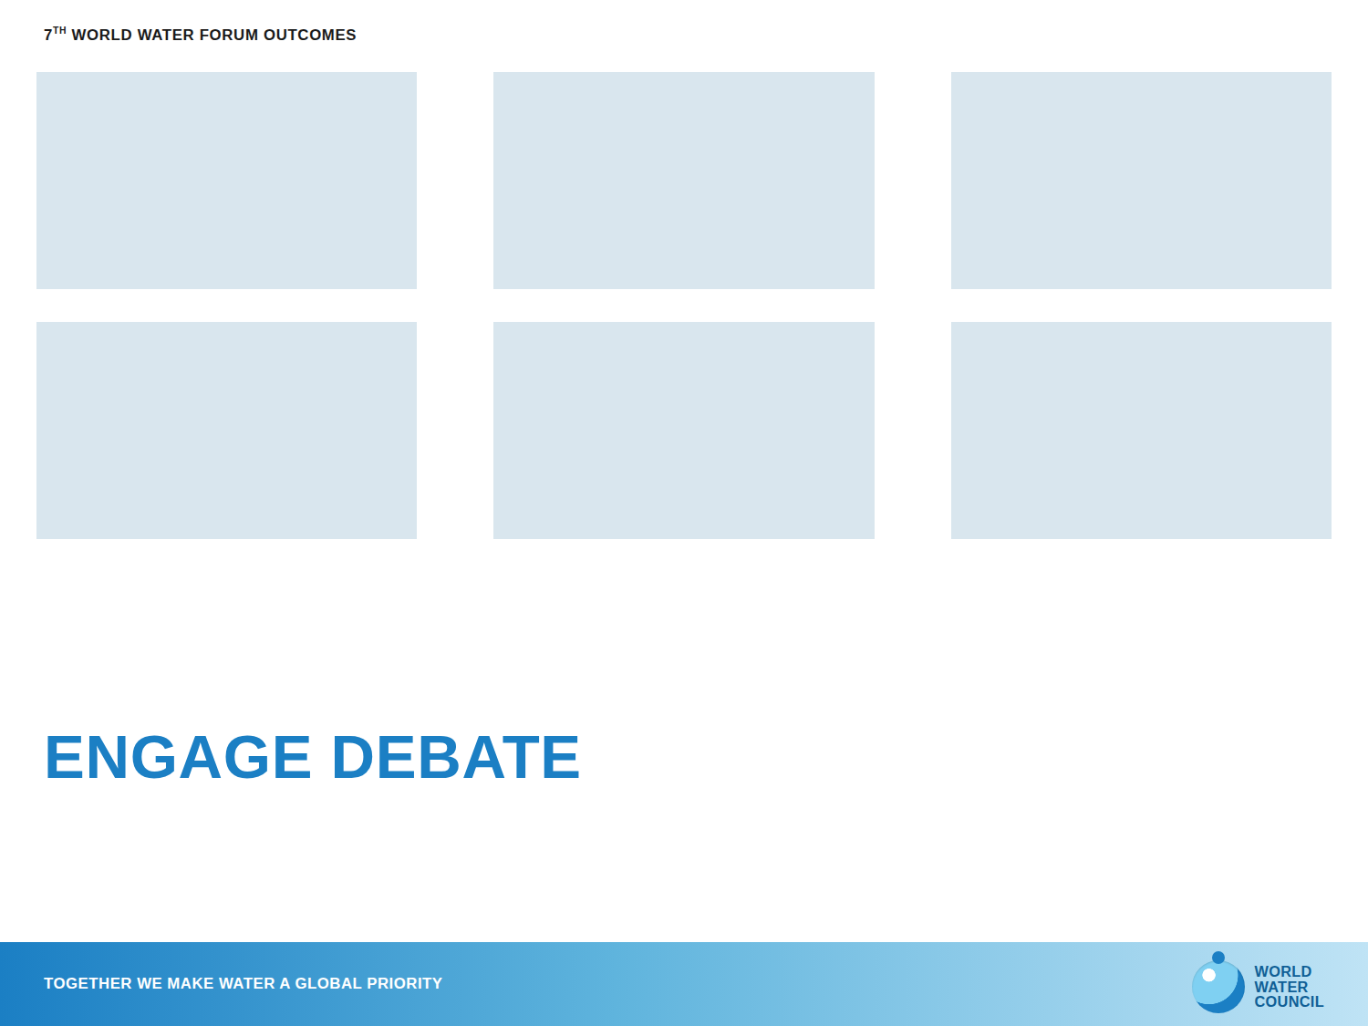7th World Water Forum Outcomes
Forum participants at a roundtable discussion with interpretation headsets.
Attendees gathering at Gate 2 of the 7th World Water Forum 2015 venue in Daegu and Gyeongbuk, Republic of Korea.
Ministerial session with country nameplates including Jordan, Kenya and Sierra Leone.
Exhibition presentation at the World Water Council booth on hydropower and multipurpose dams.
A participant speaking from the floor during an interactive session.
Announcement backdrop for the 8th World Water Forum in Brasília, Brazil, 2018, themed Sharing Water.
Engage Debate
Together we make water a global priority
World Water Council